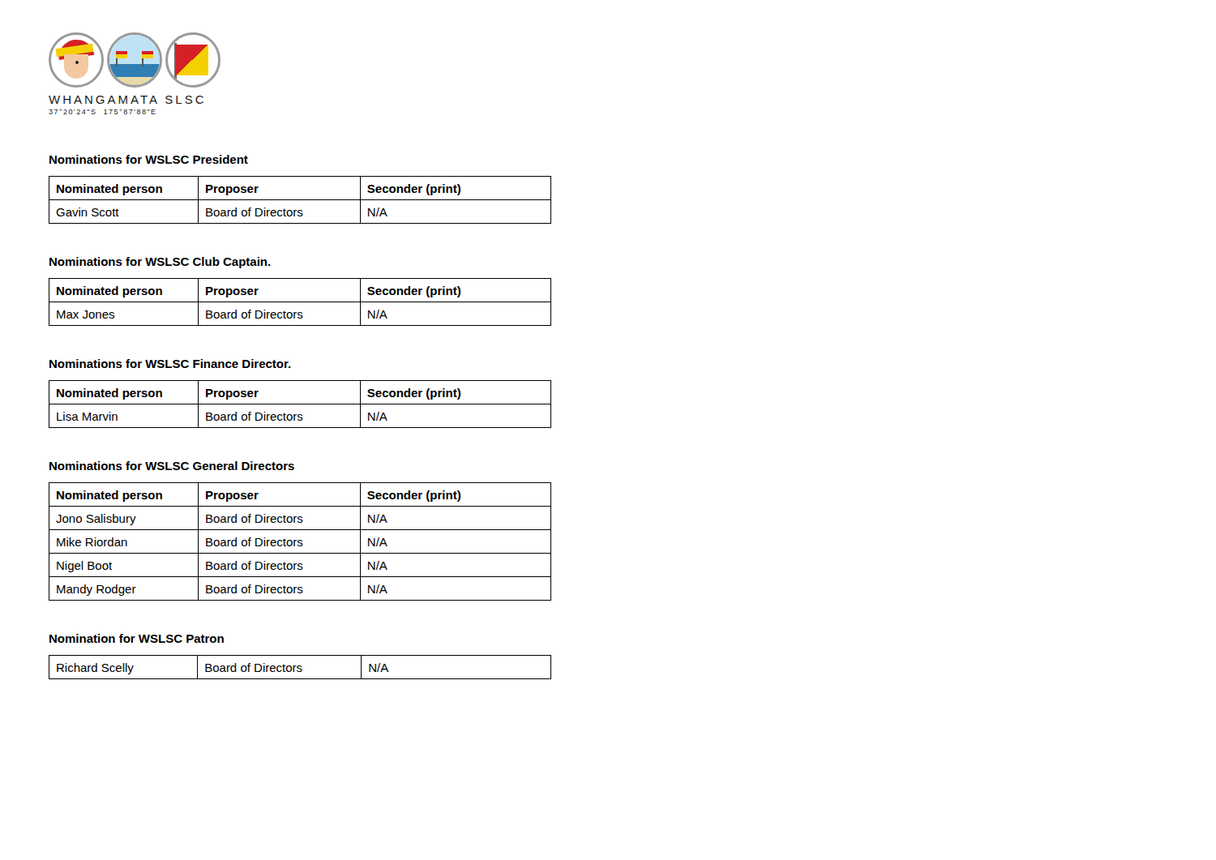WHANGAMATA SLSC
37°20'24"S 175°87'88"E
Nominations for WSLSC President
| Nominated person | Proposer | Seconder (print) |
| --- | --- | --- |
| Gavin Scott | Board of Directors | N/A |
Nominations for WSLSC Club Captain.
| Nominated person | Proposer | Seconder (print) |
| --- | --- | --- |
| Max Jones | Board of Directors | N/A |
Nominations for WSLSC Finance Director.
| Nominated person | Proposer | Seconder (print) |
| --- | --- | --- |
| Lisa Marvin | Board of Directors | N/A |
Nominations for WSLSC General Directors
| Nominated person | Proposer | Seconder (print) |
| --- | --- | --- |
| Jono Salisbury | Board of Directors | N/A |
| Mike Riordan | Board of Directors | N/A |
| Nigel Boot | Board of Directors | N/A |
| Mandy Rodger | Board of Directors | N/A |
Nomination for WSLSC Patron
| Richard Scelly | Board of Directors | N/A |